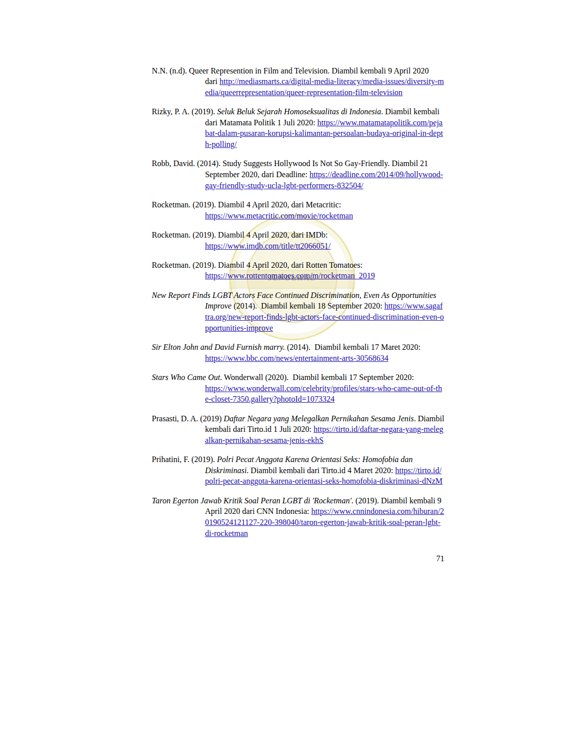JENDERAL
N.N. (n.d). Queer Represention in Film and Television. Diambil kembali 9 April 2020 dari http://mediasmarts.ca/digital-media-literacy/media-issues/diversity-media/queerrepresentation/queer-representation-film-television
Rizky, P. A. (2019). Seluk Beluk Sejarah Homoseksualitas di Indonesia. Diambil kembali dari Matamata Politik 1 Juli 2020: https://www.matamatapolitik.com/pejabat-dalam-pusaran-korupsi-kalimantan-persoalan-budaya-original-in-depth-polling/
Robb, David. (2014). Study Suggests Hollywood Is Not So Gay-Friendly. Diambil 21 September 2020, dari Deadline: https://deadline.com/2014/09/hollywood-gay-friendly-study-ucla-lgbt-performers-832504/
Rocketman. (2019). Diambil 4 April 2020, dari Metacritic: https://www.metacritic.com/movie/rocketman
Rocketman. (2019). Diambil 4 April 2020, dari IMDb: https://www.imdb.com/title/tt2066051/
Rocketman. (2019). Diambil 4 April 2020, dari Rotten Tomatoes: https://www.rottentomatoes.com/m/rocketman_2019
New Report Finds LGBT Actors Face Continued Discrimination, Even As Opportunities Improve (2014). Diambil kembali 18 September 2020: https://www.sagaftra.org/new-report-finds-lgbt-actors-face-continued-discrimination-even-opportunities-improve
Sir Elton John and David Furnish marry. (2014). Diambil kembali 17 Maret 2020: https://www.bbc.com/news/entertainment-arts-30568634
Stars Who Came Out. Wonderwall (2020). Diambil kembali 17 September 2020: https://www.wonderwall.com/celebrity/profiles/stars-who-came-out-of-the-closet-7350.gallery?photoId=1073324
Prasasti, D. A. (2019) Daftar Negara yang Melegalkan Pernikahan Sesama Jenis. Diambil kembali dari Tirto.id 1 Juli 2020: https://tirto.id/daftar-negara-yang-melegalkan-pernikahan-sesama-jenis-ekhS
Prihatini, F. (2019). Polri Pecat Anggota Karena Orientasi Seks: Homofobia dan Diskriminasi. Diambil kembali dari Tirto.id 4 Maret 2020: https://tirto.id/polri-pecat-anggota-karena-orientasi-seks-homofobia-diskriminasi-dNzM
Taron Egerton Jawab Kritik Soal Peran LGBT di 'Rocketman'. (2019). Diambil kembali 9 April 2020 dari CNN Indonesia: https://www.cnnindonesia.com/hiburan/20190524121127-220-398040/taron-egerton-jawab-kritik-soal-peran-lgbt-di-rocketman
71